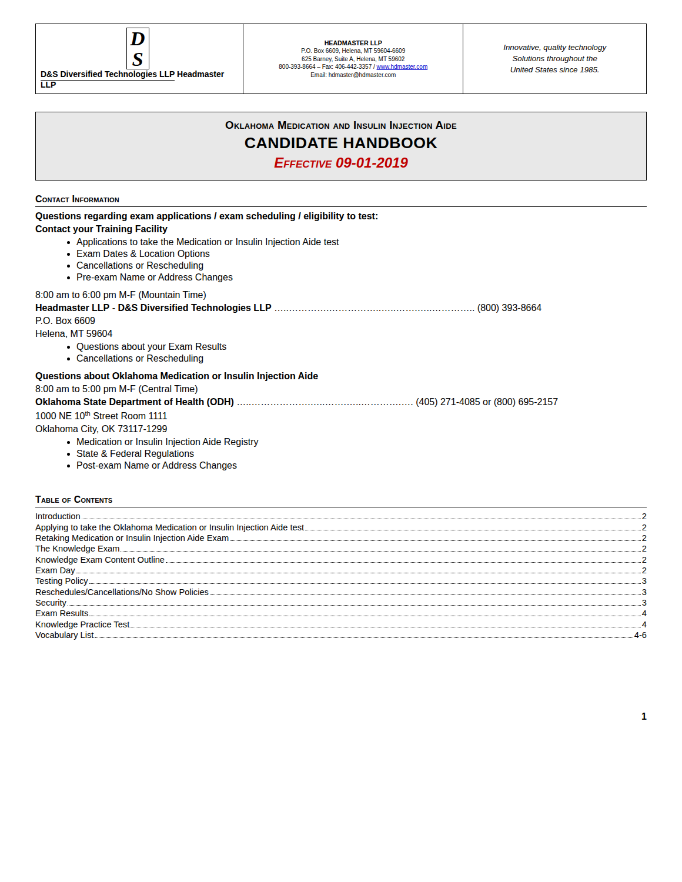| D S D&S Diversified Technologies LLP Headmaster LLP | HEADMASTER LLP P.O. Box 6609, Helena, MT 59604-6609 625 Barney, Suite A, Helena, MT 59602 800-393-8664 – Fax: 406-442-3357 / www.hdmaster.com Email: hdmaster@hdmaster.com | Innovative, quality technology Solutions throughout the United States since 1985. |
Oklahoma Medication and Insulin Injection Aide
CANDIDATE HANDBOOK
Effective 09-01-2019
Contact Information
Questions regarding exam applications / exam scheduling / eligibility to test:
Contact your Training Facility
Applications to take the Medication or Insulin Injection Aide test
Exam Dates & Location Options
Cancellations or Rescheduling
Pre-exam Name or Address Changes
8:00 am to 6:00 pm M-F (Mountain Time)
Headmaster LLP - D&S Diversified Technologies LLP …..………….……………..…..…….…..………….. (800) 393-8664
P.O. Box 6609
Helena, MT 59604
Questions about your Exam Results
Cancellations or Rescheduling
Questions about Oklahoma Medication or Insulin Injection Aide
8:00 am to 5:00 pm M-F (Central Time)
Oklahoma State Department of Health (ODH) …..……………….…..…….…..………….…. (405) 271-4085 or (800) 695-2157
1000 NE 10th Street Room 1111
Oklahoma City, OK 73117-1299
Medication or Insulin Injection Aide Registry
State & Federal Regulations
Post-exam Name or Address Changes
Table of Contents
Introduction 2
Applying to take the Oklahoma Medication or Insulin Injection Aide test 2
Retaking Medication or Insulin Injection Aide Exam 2
The Knowledge Exam 2
Knowledge Exam Content Outline 2
Exam Day 2
Testing Policy 3
Reschedules/Cancellations/No Show Policies 3
Security 3
Exam Results 4
Knowledge Practice Test 4
Vocabulary List 4-6
1